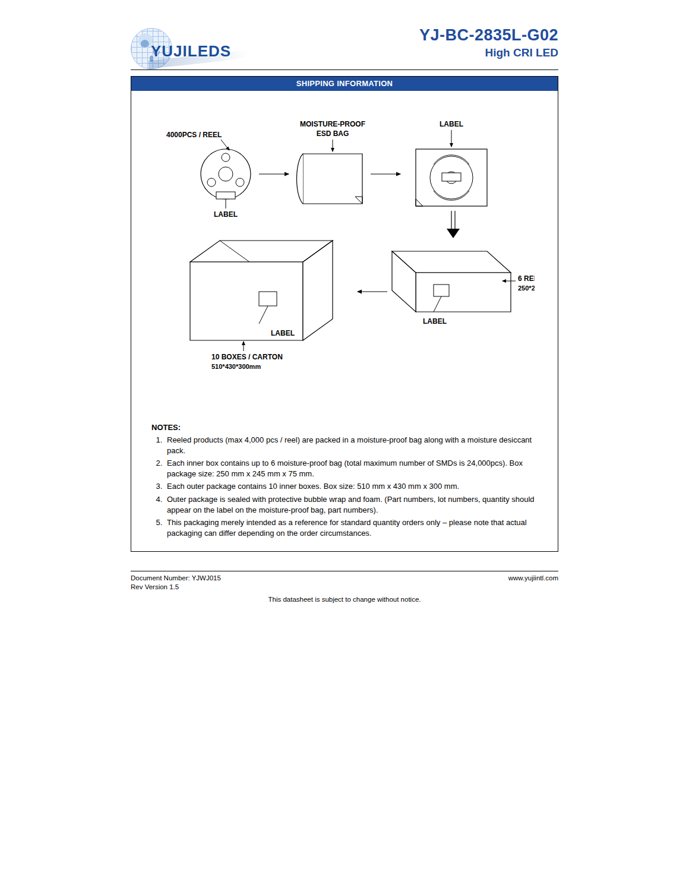YUJI LEDS
YJ-BC-2835L-G02
High CRI LED
SHIPPING INFORMATION
LABEL 4000PCS / REEL MOISTURE-PROOF ESD BAG LABEL LABEL 6 REELS / BOX 250*245*75mm LABEL 10 BOXES / CARTON 510*430*300mm
NOTES:
Reeled products (max 4,000 pcs / reel) are packed in a moisture-proof bag along with a moisture desiccant pack.
Each inner box contains up to 6 moisture-proof bag (total maximum number of SMDs is 24,000pcs). Box package size: 250 mm x 245 mm x 75 mm.
Each outer package contains 10 inner boxes. Box size: 510 mm x 430 mm x 300 mm.
Outer package is sealed with protective bubble wrap and foam. (Part numbers, lot numbers, quantity should appear on the label on the moisture-proof bag, part numbers).
This packaging merely intended as a reference for standard quantity orders only – please note that actual packaging can differ depending on the order circumstances.
Document Number: YJWJ015
Rev Version 1.5
www.yujiintl.com
This datasheet is subject to change without notice.